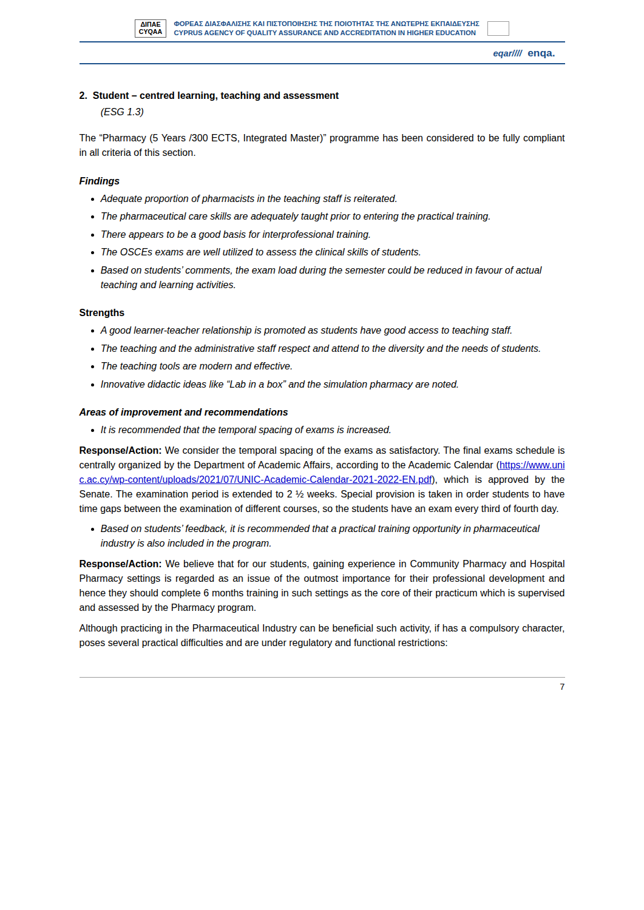ΔΙΠΑΕ
CYQAA
ΦΟΡΕΑΣ ΔΙΑΣΦΑΛΙΣΗΣ ΚΑΙ ΠΙΣΤΟΠΟΙΗΣΗΣ ΤΗΣ ΠΟΙΟΤΗΤΑΣ ΤΗΣ ΑΝΩΤΕΡΗΣ ΕΚΠΑΙΔΕΥΣΗΣ
CYPRUS AGENCY OF QUALITY ASSURANCE AND ACCREDITATION IN HIGHER EDUCATION
eqar//// enqa.
2. Student – centred learning, teaching and assessment
(ESG 1.3)
The “Pharmacy (5 Years /300 ECTS, Integrated Master)” programme has been considered to be fully compliant in all criteria of this section.
Findings
Adequate proportion of pharmacists in the teaching staff is reiterated.
The pharmaceutical care skills are adequately taught prior to entering the practical training.
There appears to be a good basis for interprofessional training.
The OSCEs exams are well utilized to assess the clinical skills of students.
Based on students’ comments, the exam load during the semester could be reduced in favour of actual teaching and learning activities.
Strengths
A good learner-teacher relationship is promoted as students have good access to teaching staff.
The teaching and the administrative staff respect and attend to the diversity and the needs of students.
The teaching tools are modern and effective.
Innovative didactic ideas like “Lab in a box” and the simulation pharmacy are noted.
Areas of improvement and recommendations
It is recommended that the temporal spacing of exams is increased.
Response/Action: We consider the temporal spacing of the exams as satisfactory. The final exams schedule is centrally organized by the Department of Academic Affairs, according to the Academic Calendar (https://www.unic.ac.cy/wp-content/uploads/2021/07/UNIC-Academic-Calendar-2021-2022-EN.pdf), which is approved by the Senate. The examination period is extended to 2 ½ weeks. Special provision is taken in order students to have time gaps between the examination of different courses, so the students have an exam every third of fourth day.
Based on students’ feedback, it is recommended that a practical training opportunity in pharmaceutical industry is also included in the program.
Response/Action: We believe that for our students, gaining experience in Community Pharmacy and Hospital Pharmacy settings is regarded as an issue of the outmost importance for their professional development and hence they should complete 6 months training in such settings as the core of their practicum which is supervised and assessed by the Pharmacy program.
Although practicing in the Pharmaceutical Industry can be beneficial such activity, if has a compulsory character, poses several practical difficulties and are under regulatory and functional restrictions:
7